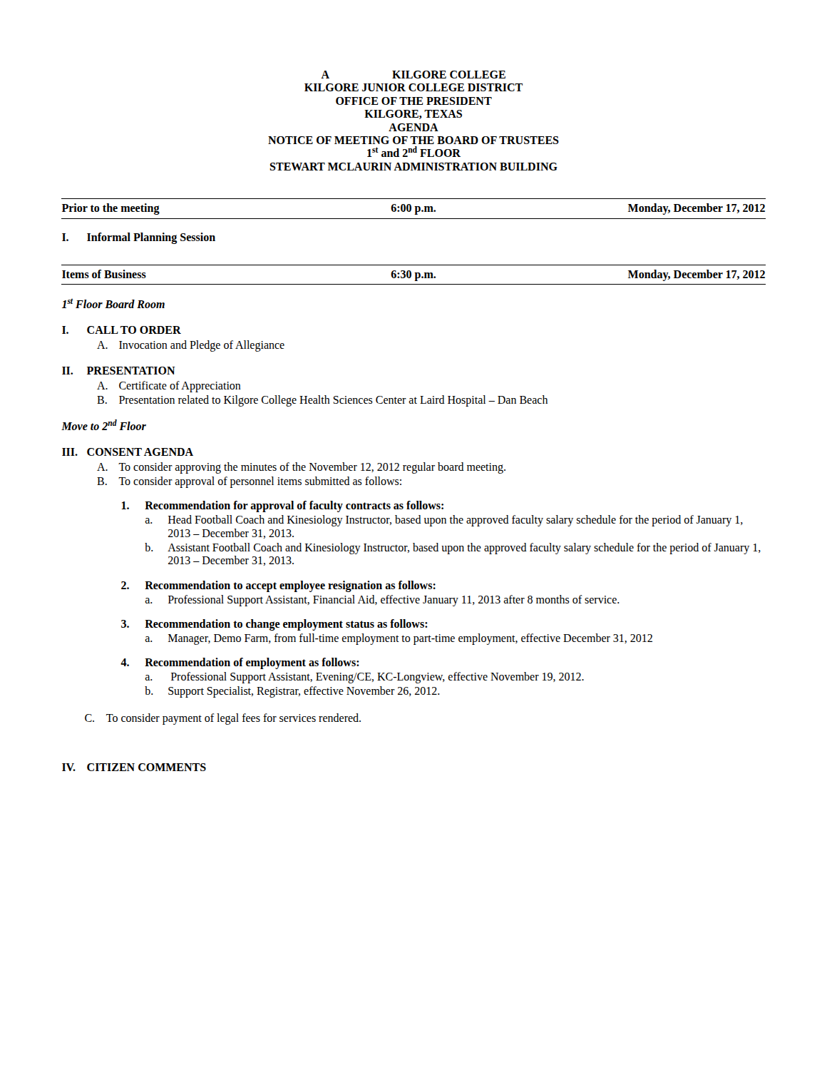AKILGORE COLLEGE
KILGORE JUNIOR COLLEGE DISTRICT
OFFICE OF THE PRESIDENT
KILGORE, TEXAS
AGENDA
NOTICE OF MEETING OF THE BOARD OF TRUSTEES
1st and 2nd FLOOR
STEWART MCLAURIN ADMINISTRATION BUILDING
Prior to the meeting 6:00 p.m. Monday, December 17, 2012
I. Informal Planning Session
Items of Business 6:30 p.m. Monday, December 17, 2012
1st Floor Board Room
I. CALL TO ORDER
A. Invocation and Pledge of Allegiance
II. PRESENTATION
A. Certificate of Appreciation
B. Presentation related to Kilgore College Health Sciences Center at Laird Hospital – Dan Beach
Move to 2nd Floor
III. CONSENT AGENDA
A. To consider approving the minutes of the November 12, 2012 regular board meeting.
B. To consider approval of personnel items submitted as follows:
1. Recommendation for approval of faculty contracts as follows:
a. Head Football Coach and Kinesiology Instructor, based upon the approved faculty salary schedule for the period of January 1, 2013 – December 31, 2013.
b. Assistant Football Coach and Kinesiology Instructor, based upon the approved faculty salary schedule for the period of January 1, 2013 – December 31, 2013.
2. Recommendation to accept employee resignation as follows:
a. Professional Support Assistant, Financial Aid, effective January 11, 2013 after 8 months of service.
3. Recommendation to change employment status as follows:
a. Manager, Demo Farm, from full-time employment to part-time employment, effective December 31, 2012
4. Recommendation of employment as follows:
a. Professional Support Assistant, Evening/CE, KC-Longview, effective November 19, 2012.
b. Support Specialist, Registrar, effective November 26, 2012.
C. To consider payment of legal fees for services rendered.
IV. CITIZEN COMMENTS